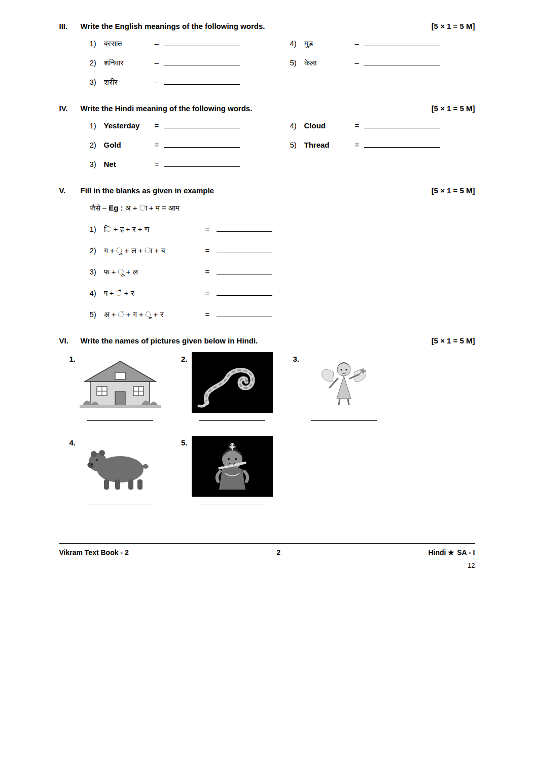III. Write the English meanings of the following words. [5 × 1 = 5 M]
1) बरसात–
4) मुड़–
2) शनिवार–
5) केला–
3) शरीर–
IV. Write the Hindi meaning of the following words. [5 × 1 = 5 M]
1) Yesterday=
4) Cloud=
2) Gold=
5) Thread=
3) Net=
V. Fill in the blanks as given in example [5 × 1 = 5 M]
जैसे – Eg : अ + ा + म = आम
1)ि + ह + र + ण=
2) ग + ु + ल + ा + ब=
3) फ + ू + ल=
4) प + ै + र=
5) अ + ं + ग + ू + र=
VI. Write the names of pictures given below in Hindi. [5 × 1 = 5 M]
1.
2.
3.
4.
5.
Vikram Text Book - 2 2 Hindi ★ SA - I
12